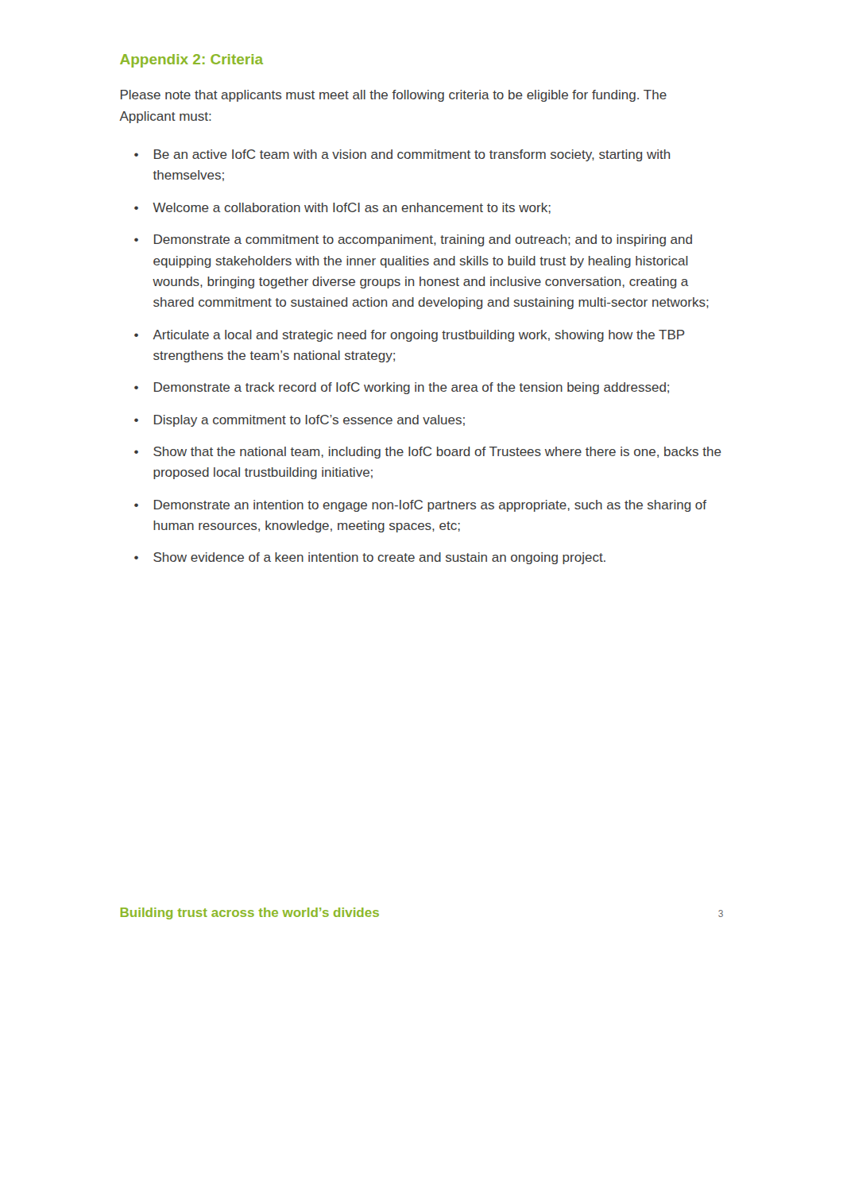Appendix 2: Criteria
Please note that applicants must meet all the following criteria to be eligible for funding. The Applicant must:
Be an active IofC team with a vision and commitment to transform society, starting with themselves;
Welcome a collaboration with IofCI as an enhancement to its work;
Demonstrate a commitment to accompaniment, training and outreach; and to inspiring and equipping stakeholders with the inner qualities and skills to build trust by healing historical wounds, bringing together diverse groups in honest and inclusive conversation, creating a shared commitment to sustained action and developing and sustaining multi-sector networks;
Articulate a local and strategic need for ongoing trustbuilding work, showing how the TBP strengthens the team’s national strategy;
Demonstrate a track record of IofC working in the area of the tension being addressed;
Display a commitment to IofC’s essence and values;
Show that the national team, including the IofC board of Trustees where there is one, backs the proposed local trustbuilding initiative;
Demonstrate an intention to engage non-IofC partners as appropriate, such as the sharing of human resources, knowledge, meeting spaces, etc;
Show evidence of a keen intention to create and sustain an ongoing project.
Building trust across the world’s divides 3